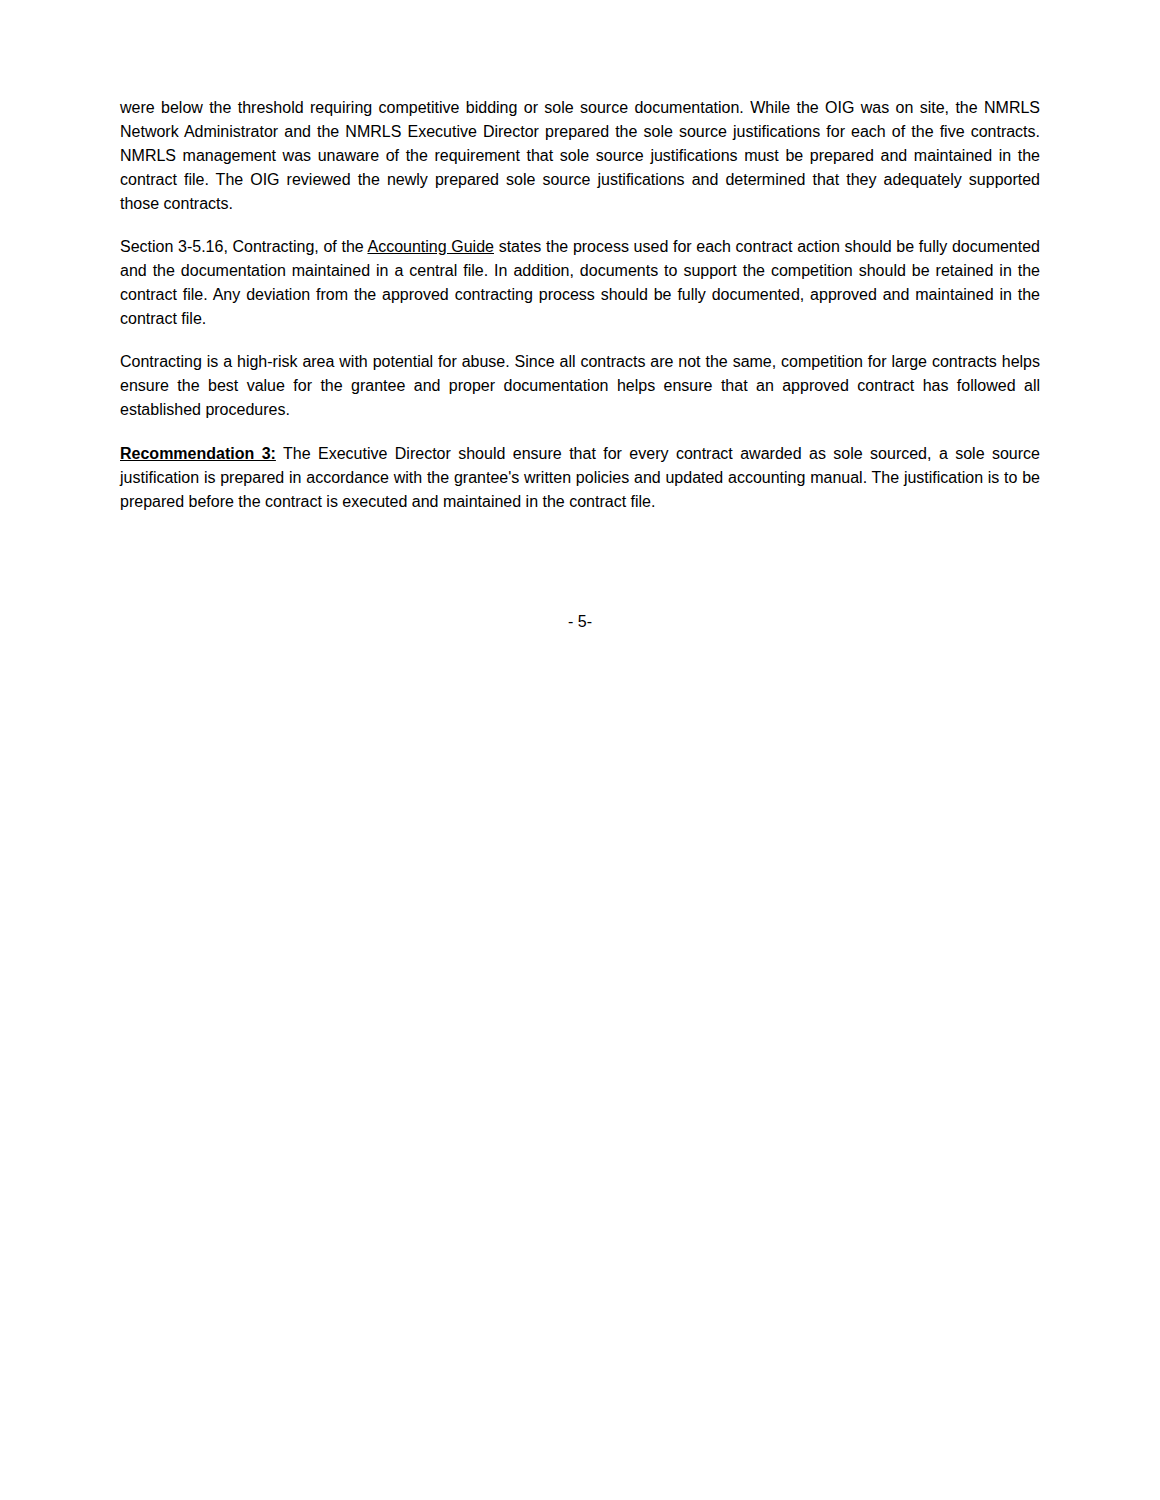were below the threshold requiring competitive bidding or sole source documentation. While the OIG was on site, the NMRLS Network Administrator and the NMRLS Executive Director prepared the sole source justifications for each of the five contracts. NMRLS management was unaware of the requirement that sole source justifications must be prepared and maintained in the contract file. The OIG reviewed the newly prepared sole source justifications and determined that they adequately supported those contracts.
Section 3-5.16, Contracting, of the Accounting Guide states the process used for each contract action should be fully documented and the documentation maintained in a central file. In addition, documents to support the competition should be retained in the contract file. Any deviation from the approved contracting process should be fully documented, approved and maintained in the contract file.
Contracting is a high-risk area with potential for abuse. Since all contracts are not the same, competition for large contracts helps ensure the best value for the grantee and proper documentation helps ensure that an approved contract has followed all established procedures.
Recommendation 3: The Executive Director should ensure that for every contract awarded as sole sourced, a sole source justification is prepared in accordance with the grantee's written policies and updated accounting manual. The justification is to be prepared before the contract is executed and maintained in the contract file.
- 5-